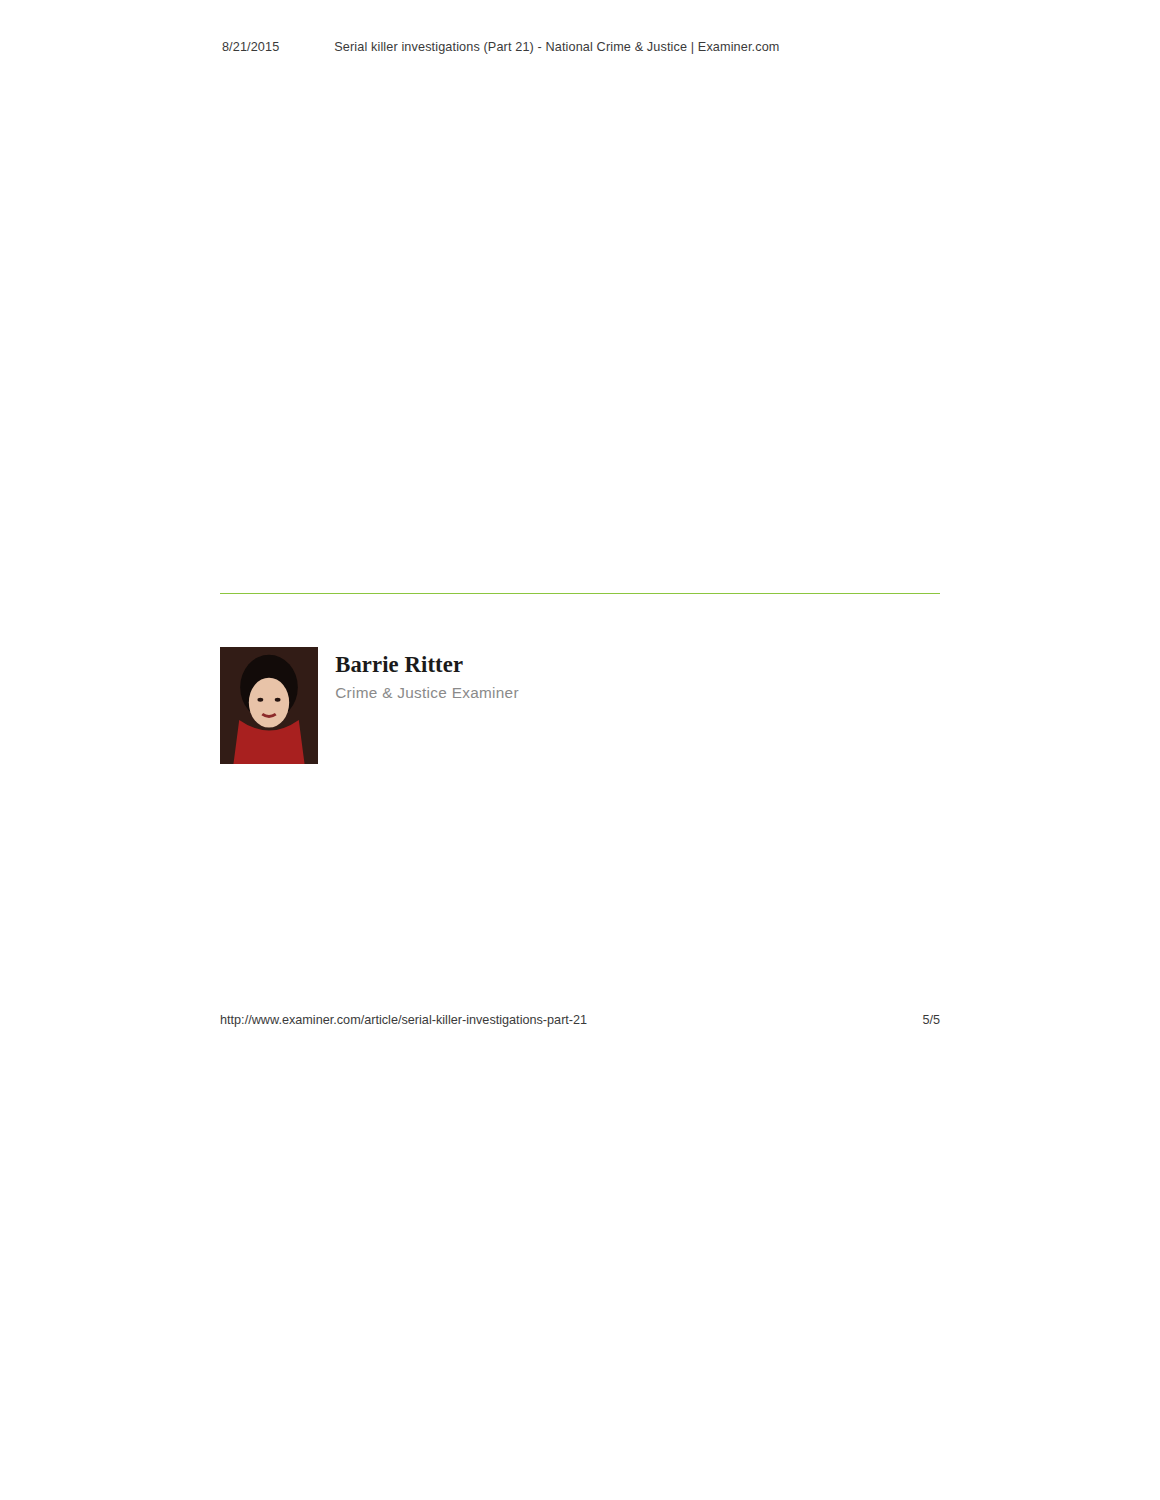8/21/2015 Serial killer investigations (Part 21) - National Crime & Justice | Examiner.com
Barrie Ritter
Crime & Justice Examiner
http://www.examiner.com/article/serial-killer-investigations-part-21 5/5